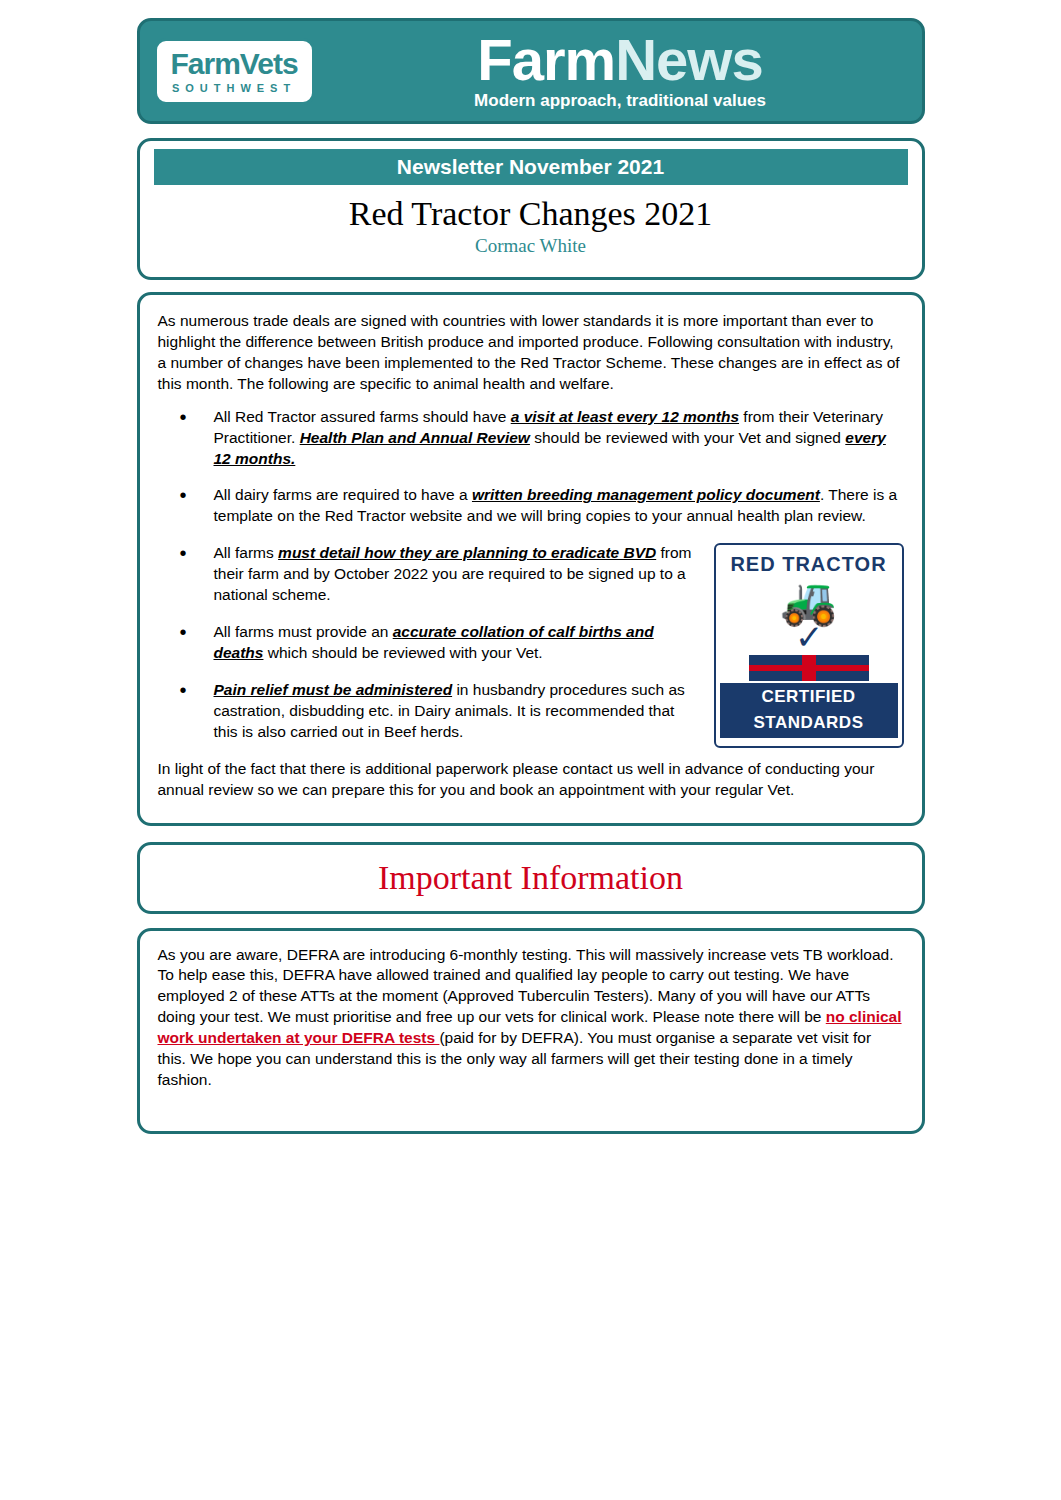Farm Vets
SOUTHWEST
FarmNews
Modern approach, traditional values
Newsletter November 2021
Red Tractor Changes 2021
Cormac White
As numerous trade deals are signed with countries with lower standards it is more important than ever to highlight the difference between British produce and imported produce. Following consultation with industry, a number of changes have been implemented to the Red Tractor Scheme. These changes are in effect as of this month. The following are specific to animal health and welfare.
All Red Tractor assured farms should have a visit at least every 12 months from their Veterinary Practitioner. Health Plan and Annual Review should be reviewed with your Vet and signed every 12 months.
All dairy farms are required to have a written breeding management policy document. There is a template on the Red Tractor website and we will bring copies to your annual health plan review.
RED TRACTOR
🚜
✓
CERTIFIED
STANDARDS
All farms must detail how they are planning to eradicate BVD from their farm and by October 2022 you are required to be signed up to a national scheme.
All farms must provide an accurate collation of calf births and deaths which should be reviewed with your Vet.
Pain relief must be administered in husbandry procedures such as castration, disbudding etc. in Dairy animals. It is recommended that this is also carried out in Beef herds.
In light of the fact that there is additional paperwork please contact us well in advance of conducting your annual review so we can prepare this for you and book an appointment with your regular Vet.
Important Information
As you are aware, DEFRA are introducing 6-monthly testing. This will massively increase vets TB workload. To help ease this, DEFRA have allowed trained and qualified lay people to carry out testing. We have employed 2 of these ATTs at the moment (Approved Tuberculin Testers). Many of you will have our ATTs doing your test. We must prioritise and free up our vets for clinical work. Please note there will be no clinical work undertaken at your DEFRA tests (paid for by DEFRA). You must organise a separate vet visit for this. We hope you can understand this is the only way all farmers will get their testing done in a timely fashion.